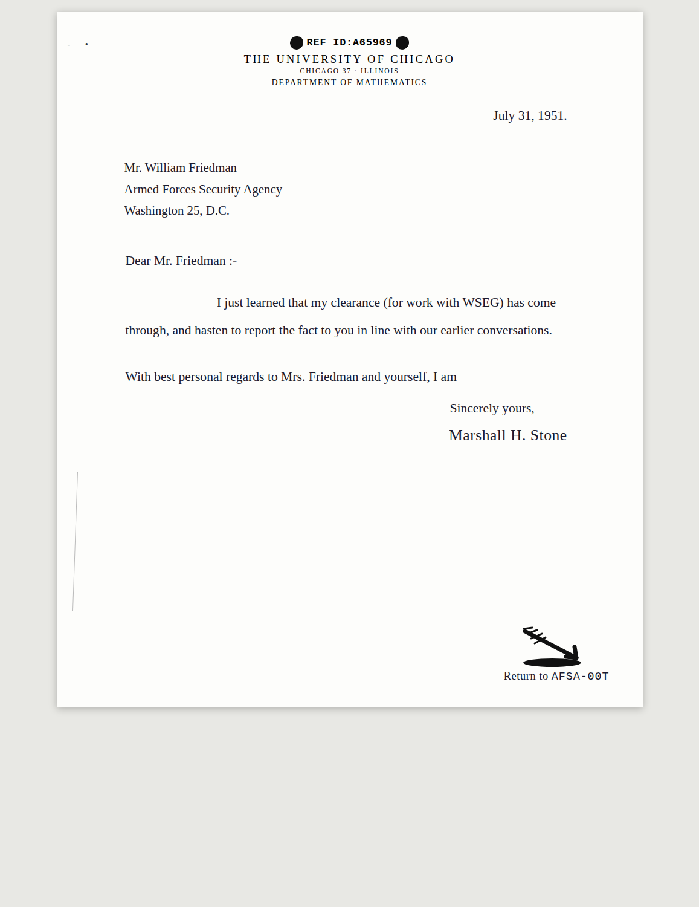- •
REF ID:A65969
THE UNIVERSITY OF CHICAGO
CHICAGO 37 · ILLINOIS
DEPARTMENT OF MATHEMATICS
July 31, 1951.
Mr. William Friedman
Armed Forces Security Agency
Washington 25, D.C.
Dear Mr. Friedman :-
I just learned that my clearance (for work with WSEG) has come through, and hasten to report the fact to you in line with our earlier conversations.
With best personal regards to Mrs. Friedman and yourself, I am
Sincerely yours, Marshall H. Stone
Return to AFSA-00T